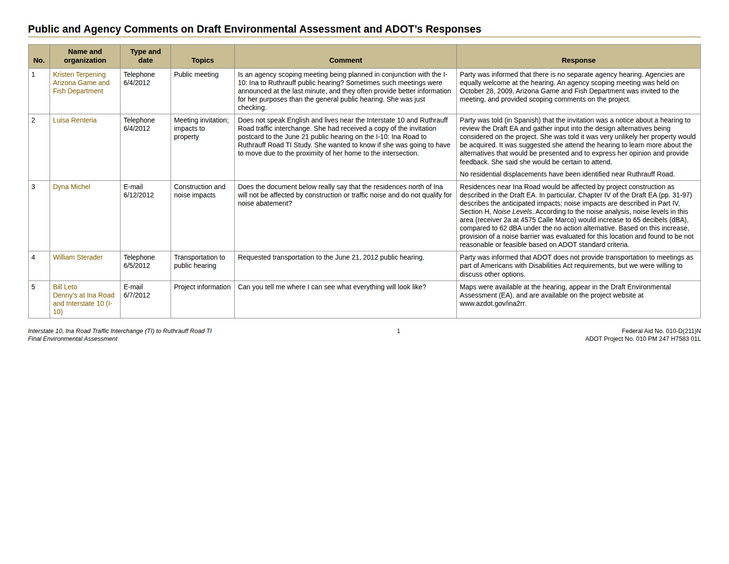Public and Agency Comments on Draft Environmental Assessment and ADOT’s Responses
| No. | Name and organization | Type and date | Topics | Comment | Response |
| --- | --- | --- | --- | --- | --- |
| 1 | Kristen Terpening Arizona Game and Fish Department | Telephone 6/4/2012 | Public meeting | Is an agency scoping meeting being planned in conjunction with the I-10: Ina to Ruthrauff public hearing? Sometimes such meetings were announced at the last minute, and they often provide better information for her purposes than the general public hearing. She was just checking. | Party was informed that there is no separate agency hearing. Agencies are equally welcome at the hearing. An agency scoping meeting was held on October 28, 2009, Arizona Game and Fish Department was invited to the meeting, and provided scoping comments on the project. |
| 2 | Luisa Renteria | Telephone 6/4/2012 | Meeting invitation; impacts to property | Does not speak English and lives near the Interstate 10 and Ruthrauff Road traffic interchange. She had received a copy of the invitation postcard to the June 21 public hearing on the I-10: Ina Road to Ruthrauff Road TI Study. She wanted to know if she was going to have to move due to the proximity of her home to the intersection. | Party was told (in Spanish) that the invitation was a notice about a hearing to review the Draft EA and gather input into the design alternatives being considered on the project. She was told it was very unlikely her property would be acquired. It was suggested she attend the hearing to learn more about the alternatives that would be presented and to express her opinion and provide feedback. She said she would be certain to attend. No residential displacements have been identified near Ruthrauff Road. |
| 3 | Dyna Michel | E-mail 6/12/2012 | Construction and noise impacts | Does the document below really say that the residences north of Ina will not be affected by construction or traffic noise and do not qualify for noise abatement? | Residences near Ina Road would be affected by project construction as described in the Draft EA. In particular, Chapter IV of the Draft EA (pp. 31-97) describes the anticipated impacts; noise impacts are described in Part IV, Section H, Noise Levels . According to the noise analysis, noise levels in this area (receiver 2a at 4575 Calle Marco) would increase to 65 decibels (dBA), compared to 62 dBA under the no action alternative. Based on this increase, provision of a noise barrier was evaluated for this location and found to be not reasonable or feasible based on ADOT standard criteria. |
| 4 | William Sterader | Telephone 6/5/2012 | Transportation to public hearing | Requested transportation to the June 21, 2012 public hearing. | Party was informed that ADOT does not provide transportation to meetings as part of Americans with Disabilities Act requirements, but we were willing to discuss other options. |
| 5 | Bill Leto Denny’s at Ina Road and Interstate 10 (I-10) | E-mail 6/7/2012 | Project information | Can you tell me where I can see what everything will look like? | Maps were available at the hearing, appear in the Draft Environmental Assessment (EA), and are available on the project website at www.azdot.gov/ina2rr. |
Interstate 10, Ina Road Traffic Interchange (TI) to Ruthrauff Road TI
Final Environmental Assessment
1
Federal Aid No. 010-D(211)N
ADOT Project No. 010 PM 247 H7583 01L